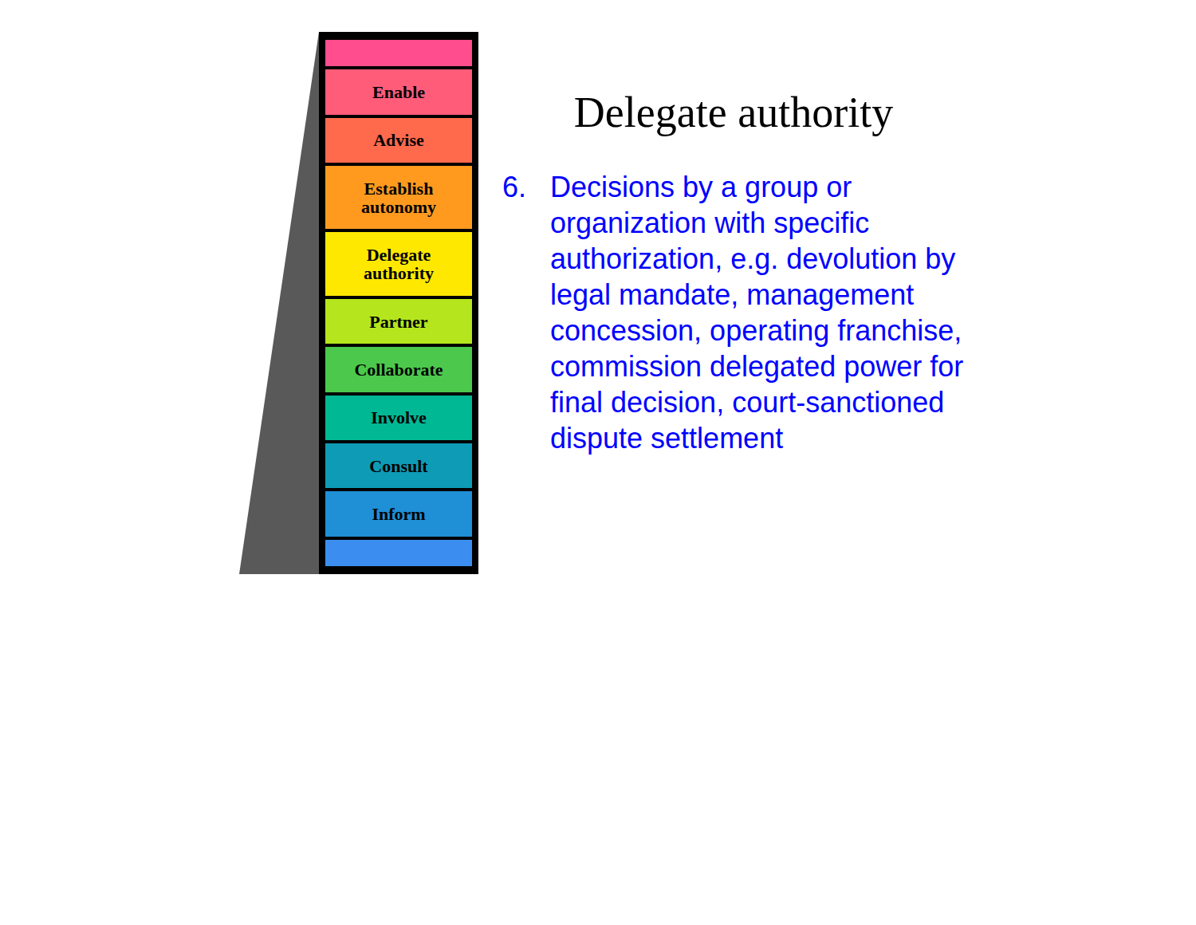Enable
Advise
Establish
autonomy
Delegate
authority
Partner
Collaborate
Involve
Consult
Inform
Delegate authority
6. Decisions by a group or organization with specific authorization, e.g. devolution by legal mandate, management concession, operating franchise, commission delegated power for final decision, court-sanctioned dispute settlement